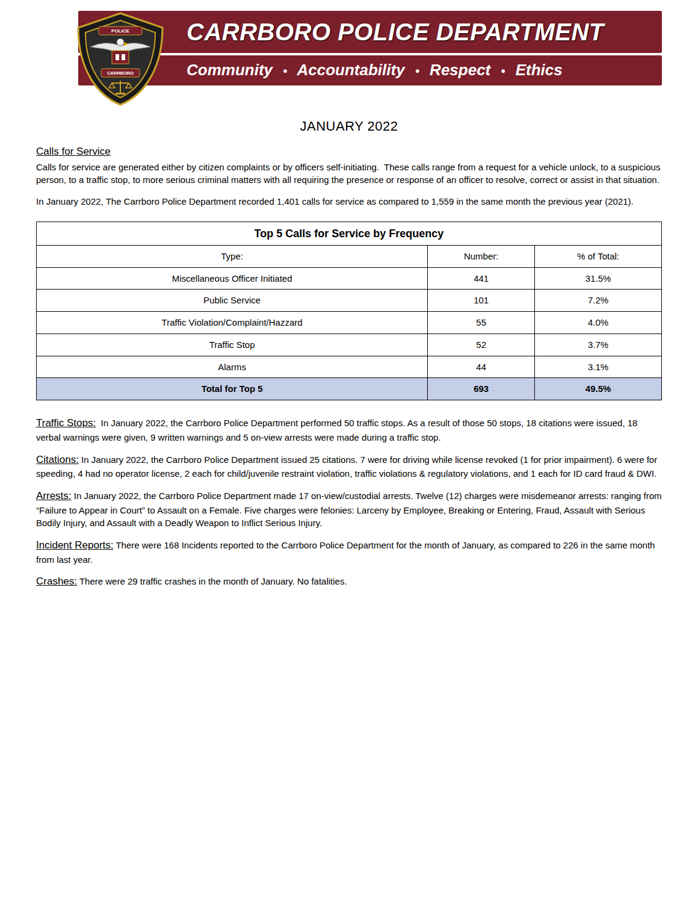POLICE CARRBORO
CARRBORO POLICE DEPARTMENT
Community • Accountability • Respect • Ethics
JANUARY 2022
Calls for Service
Calls for service are generated either by citizen complaints or by officers self-initiating. These calls range from a request for a vehicle unlock, to a suspicious person, to a traffic stop, to more serious criminal matters with all requiring the presence or response of an officer to resolve, correct or assist in that situation.
In January 2022, The Carrboro Police Department recorded 1,401 calls for service as compared to 1,559 in the same month the previous year (2021).
Top 5 Calls for Service by Frequency
| Type: | Number: | % of Total: |
| Miscellaneous Officer Initiated | 441 | 31.5% |
| Public Service | 101 | 7.2% |
| Traffic Violation/Complaint/Hazzard | 55 | 4.0% |
| Traffic Stop | 52 | 3.7% |
| Alarms | 44 | 3.1% |
| Total for Top 5 | 693 | 49.5% |
Traffic Stops: In January 2022, the Carrboro Police Department performed 50 traffic stops. As a result of those 50 stops, 18 citations were issued, 18 verbal warnings were given, 9 written warnings and 5 on-view arrests were made during a traffic stop.
Citations: In January 2022, the Carrboro Police Department issued 25 citations. 7 were for driving while license revoked (1 for prior impairment). 6 were for speeding, 4 had no operator license, 2 each for child/juvenile restraint violation, traffic violations & regulatory violations, and 1 each for ID card fraud & DWI.
Arrests: In January 2022, the Carrboro Police Department made 17 on-view/custodial arrests. Twelve (12) charges were misdemeanor arrests: ranging from “Failure to Appear in Court” to Assault on a Female. Five charges were felonies: Larceny by Employee, Breaking or Entering, Fraud, Assault with Serious Bodily Injury, and Assault with a Deadly Weapon to Inflict Serious Injury.
Incident Reports: There were 168 Incidents reported to the Carrboro Police Department for the month of January, as compared to 226 in the same month from last year.
Crashes: There were 29 traffic crashes in the month of January. No fatalities.